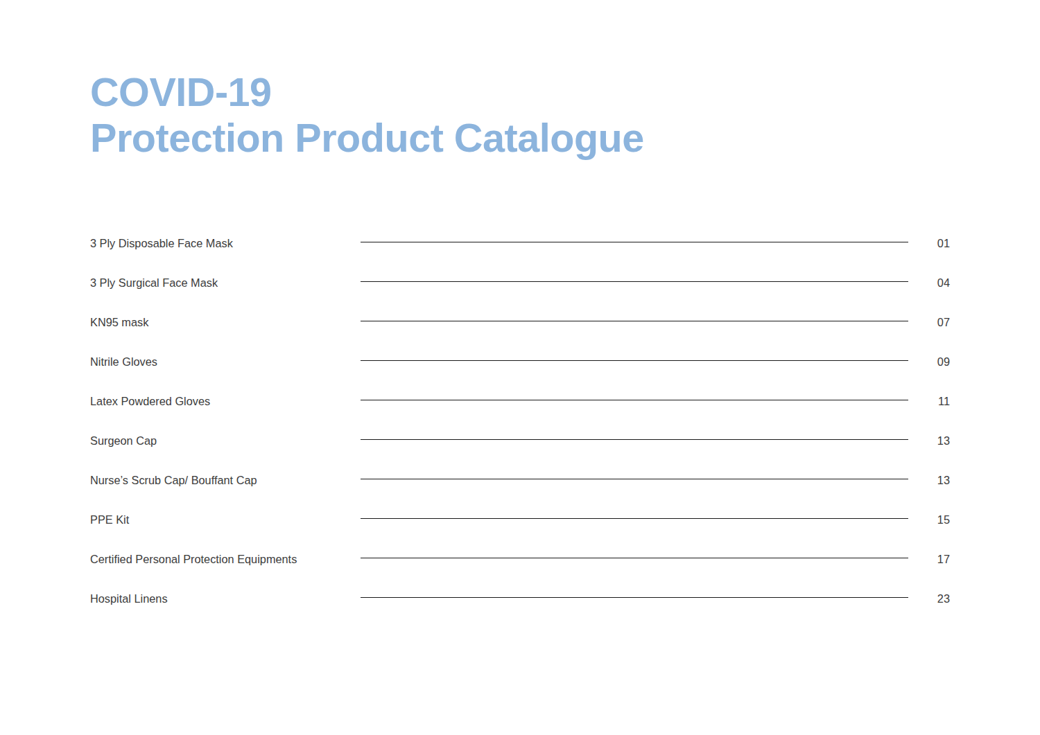COVID-19
Protection Product Catalogue
3 Ply Disposable Face Mask 01
3 Ply Surgical Face Mask 04
KN95 mask 07
Nitrile Gloves 09
Latex Powdered Gloves 11
Surgeon Cap 13
Nurse’s Scrub Cap/ Bouffant Cap 13
PPE Kit 15
Certified Personal Protection Equipments 17
Hospital Linens 23